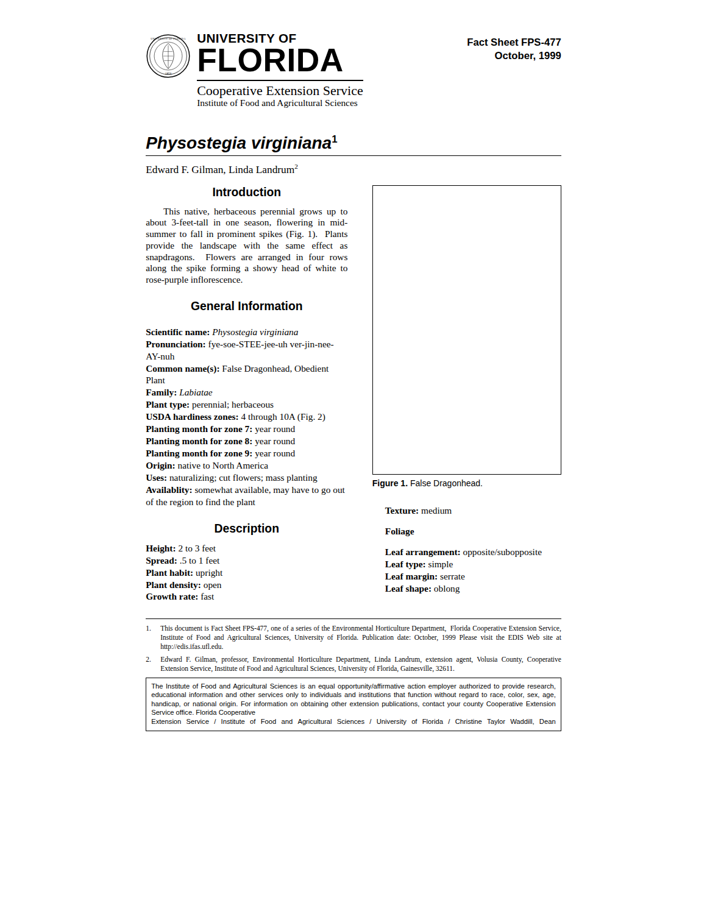1853 UNIVERSITY OF FLORIDA
UNIVERSITY OF
FLORIDA
Cooperative Extension Service
Institute of Food and Agricultural Sciences
Fact Sheet FPS-477
October, 1999
Physostegia virginiana1
Edward F. Gilman, Linda Landrum2
Introduction
This native, herbaceous perennial grows up to about 3-feet-tall in one season, flowering in mid-summer to fall in prominent spikes (Fig. 1). Plants provide the landscape with the same effect as snapdragons. Flowers are arranged in four rows along the spike forming a showy head of white to rose-purple inflorescence.
General Information
Scientific name: Physostegia virginiana
Pronunciation: fye-soe-STEE-jee-uh ver-jin-nee-AY-nuh
Common name(s): False Dragonhead, Obedient Plant
Family: Labiatae
Plant type: perennial; herbaceous
USDA hardiness zones: 4 through 10A (Fig. 2)
Planting month for zone 7: year round
Planting month for zone 8: year round
Planting month for zone 9: year round
Origin: native to North America
Uses: naturalizing; cut flowers; mass planting
Availablity: somewhat available, may have to go out of the region to find the plant
Description
Height: 2 to 3 feet
Spread: .5 to 1 feet
Plant habit: upright
Plant density: open
Growth rate: fast
Figure 1. False Dragonhead.
Texture: medium
Foliage
Leaf arrangement: opposite/subopposite
Leaf type: simple
Leaf margin: serrate
Leaf shape: oblong
1. This document is Fact Sheet FPS-477, one of a series of the Environmental Horticulture Department, Florida Cooperative Extension Service, Institute of Food and Agricultural Sciences, University of Florida. Publication date: October, 1999 Please visit the EDIS Web site at http://edis.ifas.ufl.edu.
2. Edward F. Gilman, professor, Environmental Horticulture Department, Linda Landrum, extension agent, Volusia County, Cooperative Extension Service, Institute of Food and Agricultural Sciences, University of Florida, Gainesville, 32611.
The Institute of Food and Agricultural Sciences is an equal opportunity/affirmative action employer authorized to provide research, educational information and other services only to individuals and institutions that function without regard to race, color, sex, age, handicap, or national origin. For information on obtaining other extension publications, contact your county Cooperative Extension Service office. Florida Cooperative
Extension Service/Institute of Food and Agricultural Sciences/University of Florida/Christine Taylor Waddill, Dean